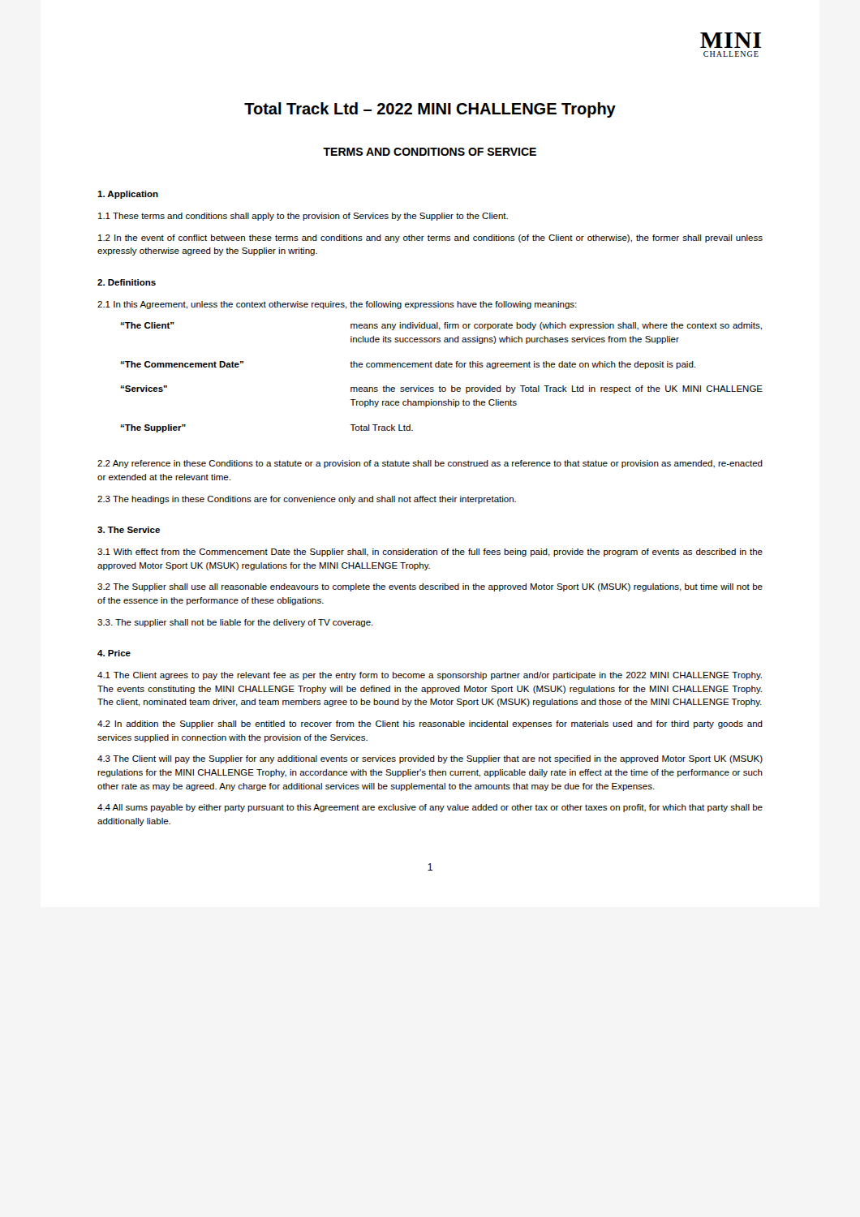MINI
CHALLENGE
Total Track Ltd – 2022 MINI CHALLENGE Trophy
TERMS AND CONDITIONS OF SERVICE
1. Application
1.1 These terms and conditions shall apply to the provision of Services by the Supplier to the Client.
1.2 In the event of conflict between these terms and conditions and any other terms and conditions (of the Client or otherwise), the former shall prevail unless expressly otherwise agreed by the Supplier in writing.
2. Definitions
2.1 In this Agreement, unless the context otherwise requires, the following expressions have the following meanings:
| “The Client” | means any individual, firm or corporate body (which expression shall, where the context so admits, include its successors and assigns) which purchases services from the Supplier |
| “The Commencement Date” | the commencement date for this agreement is the date on which the deposit is paid. |
| “Services" | means the services to be provided by Total Track Ltd in respect of the UK MINI CHALLENGE Trophy race championship to the Clients |
| “The Supplier” | Total Track Ltd. |
2.2 Any reference in these Conditions to a statute or a provision of a statute shall be construed as a reference to that statue or provision as amended, re-enacted or extended at the relevant time.
2.3 The headings in these Conditions are for convenience only and shall not affect their interpretation.
3. The Service
3.1 With effect from the Commencement Date the Supplier shall, in consideration of the full fees being paid, provide the program of events as described in the approved Motor Sport UK (MSUK) regulations for the MINI CHALLENGE Trophy.
3.2 The Supplier shall use all reasonable endeavours to complete the events described in the approved Motor Sport UK (MSUK) regulations, but time will not be of the essence in the performance of these obligations.
3.3. The supplier shall not be liable for the delivery of TV coverage.
4. Price
4.1 The Client agrees to pay the relevant fee as per the entry form to become a sponsorship partner and/or participate in the 2022 MINI CHALLENGE Trophy. The events constituting the MINI CHALLENGE Trophy will be defined in the approved Motor Sport UK (MSUK) regulations for the MINI CHALLENGE Trophy. The client, nominated team driver, and team members agree to be bound by the Motor Sport UK (MSUK) regulations and those of the MINI CHALLENGE Trophy.
4.2 In addition the Supplier shall be entitled to recover from the Client his reasonable incidental expenses for materials used and for third party goods and services supplied in connection with the provision of the Services.
4.3 The Client will pay the Supplier for any additional events or services provided by the Supplier that are not specified in the approved Motor Sport UK (MSUK) regulations for the MINI CHALLENGE Trophy, in accordance with the Supplier's then current, applicable daily rate in effect at the time of the performance or such other rate as may be agreed. Any charge for additional services will be supplemental to the amounts that may be due for the Expenses.
4.4 All sums payable by either party pursuant to this Agreement are exclusive of any value added or other tax or other taxes on profit, for which that party shall be additionally liable.
1